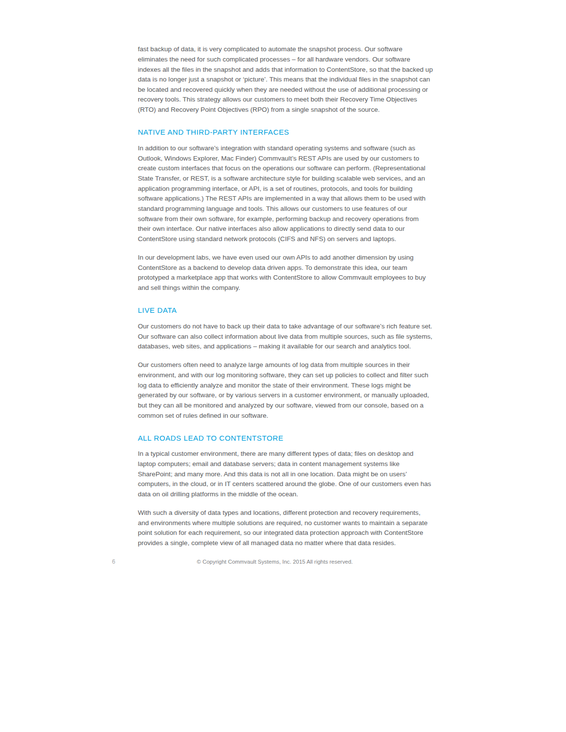fast backup of data, it is very complicated to automate the snapshot process. Our software eliminates the need for such complicated processes – for all hardware vendors. Our software indexes all the files in the snapshot and adds that information to ContentStore, so that the backed up data is no longer just a snapshot or ‘picture’. This means that the individual files in the snapshot can be located and recovered quickly when they are needed without the use of additional processing or recovery tools. This strategy allows our customers to meet both their Recovery Time Objectives (RTO) and Recovery Point Objectives (RPO) from a single snapshot of the source.
Native and Third-Party Interfaces
In addition to our software’s integration with standard operating systems and software (such as Outlook, Windows Explorer, Mac Finder) Commvault’s REST APIs are used by our customers to create custom interfaces that focus on the operations our software can perform. (Representational State Transfer, or REST, is a software architecture style for building scalable web services, and an application programming interface, or API, is a set of routines, protocols, and tools for building software applications.) The REST APIs are implemented in a way that allows them to be used with standard programming language and tools. This allows our customers to use features of our software from their own software, for example, performing backup and recovery operations from their own interface. Our native interfaces also allow applications to directly send data to our ContentStore using standard network protocols (CIFS and NFS) on servers and laptops.
In our development labs, we have even used our own APIs to add another dimension by using ContentStore as a backend to develop data driven apps. To demonstrate this idea, our team prototyped a marketplace app that works with ContentStore to allow Commvault employees to buy and sell things within the company.
Live Data
Our customers do not have to back up their data to take advantage of our software’s rich feature set. Our software can also collect information about live data from multiple sources, such as file systems, databases, web sites, and applications – making it available for our search and analytics tool.
Our customers often need to analyze large amounts of log data from multiple sources in their environment, and with our log monitoring software, they can set up policies to collect and filter such log data to efficiently analyze and monitor the state of their environment. These logs might be generated by our software, or by various servers in a customer environment, or manually uploaded, but they can all be monitored and analyzed by our software, viewed from our console, based on a common set of rules defined in our software.
All Roads Lead to ContentStore
In a typical customer environment, there are many different types of data; files on desktop and laptop computers; email and database servers; data in content management systems like SharePoint; and many more. And this data is not all in one location. Data might be on users’ computers, in the cloud, or in IT centers scattered around the globe. One of our customers even has data on oil drilling platforms in the middle of the ocean.
With such a diversity of data types and locations, different protection and recovery requirements, and environments where multiple solutions are required, no customer wants to maintain a separate point solution for each requirement, so our integrated data protection approach with ContentStore provides a single, complete view of all managed data no matter where that data resides.
6
© Copyright Commvault Systems, Inc. 2015 All rights reserved.